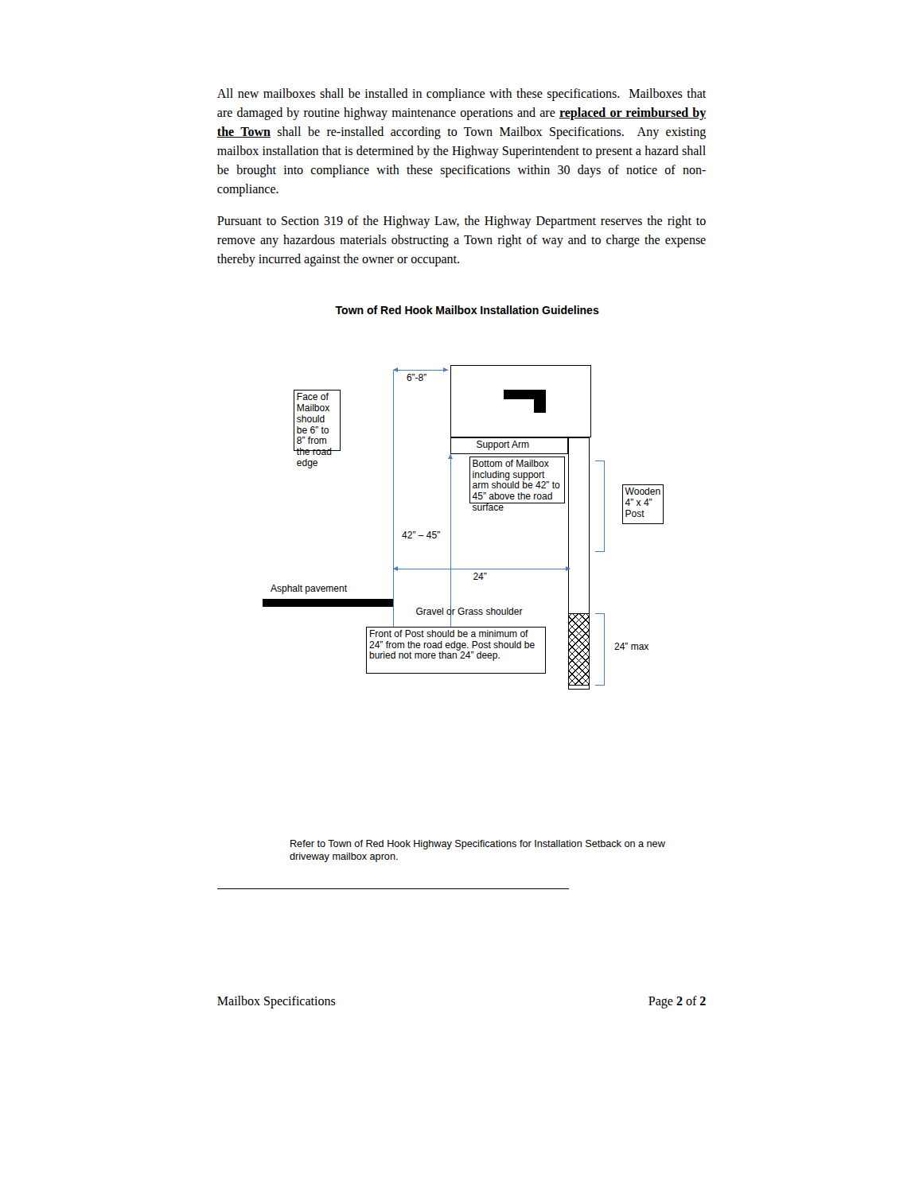All new mailboxes shall be installed in compliance with these specifications. Mailboxes that are damaged by routine highway maintenance operations and are replaced or reimbursed by the Town shall be re-installed according to Town Mailbox Specifications. Any existing mailbox installation that is determined by the Highway Superintendent to present a hazard shall be brought into compliance with these specifications within 30 days of notice of non-compliance.
Pursuant to Section 319 of the Highway Law, the Highway Department reserves the right to remove any hazardous materials obstructing a Town right of way and to charge the expense thereby incurred against the owner or occupant.
Town of Red Hook Mailbox Installation Guidelines
6”-8”
Face of Mailbox should be 6” to 8” from the road edge
Support Arm
Bottom of Mailbox including support arm should be 42” to 45” above the road surface
Wooden 4” x 4” Post
42” – 45”
24”
Asphalt pavement
Gravel or Grass shoulder
24” max
Front of Post should be a minimum of 24” from the road edge. Post should be buried not more than 24” deep.
Refer to Town of Red Hook Highway Specifications for Installation Setback on a new driveway mailbox apron.
Mailbox Specifications Page 2 of 2